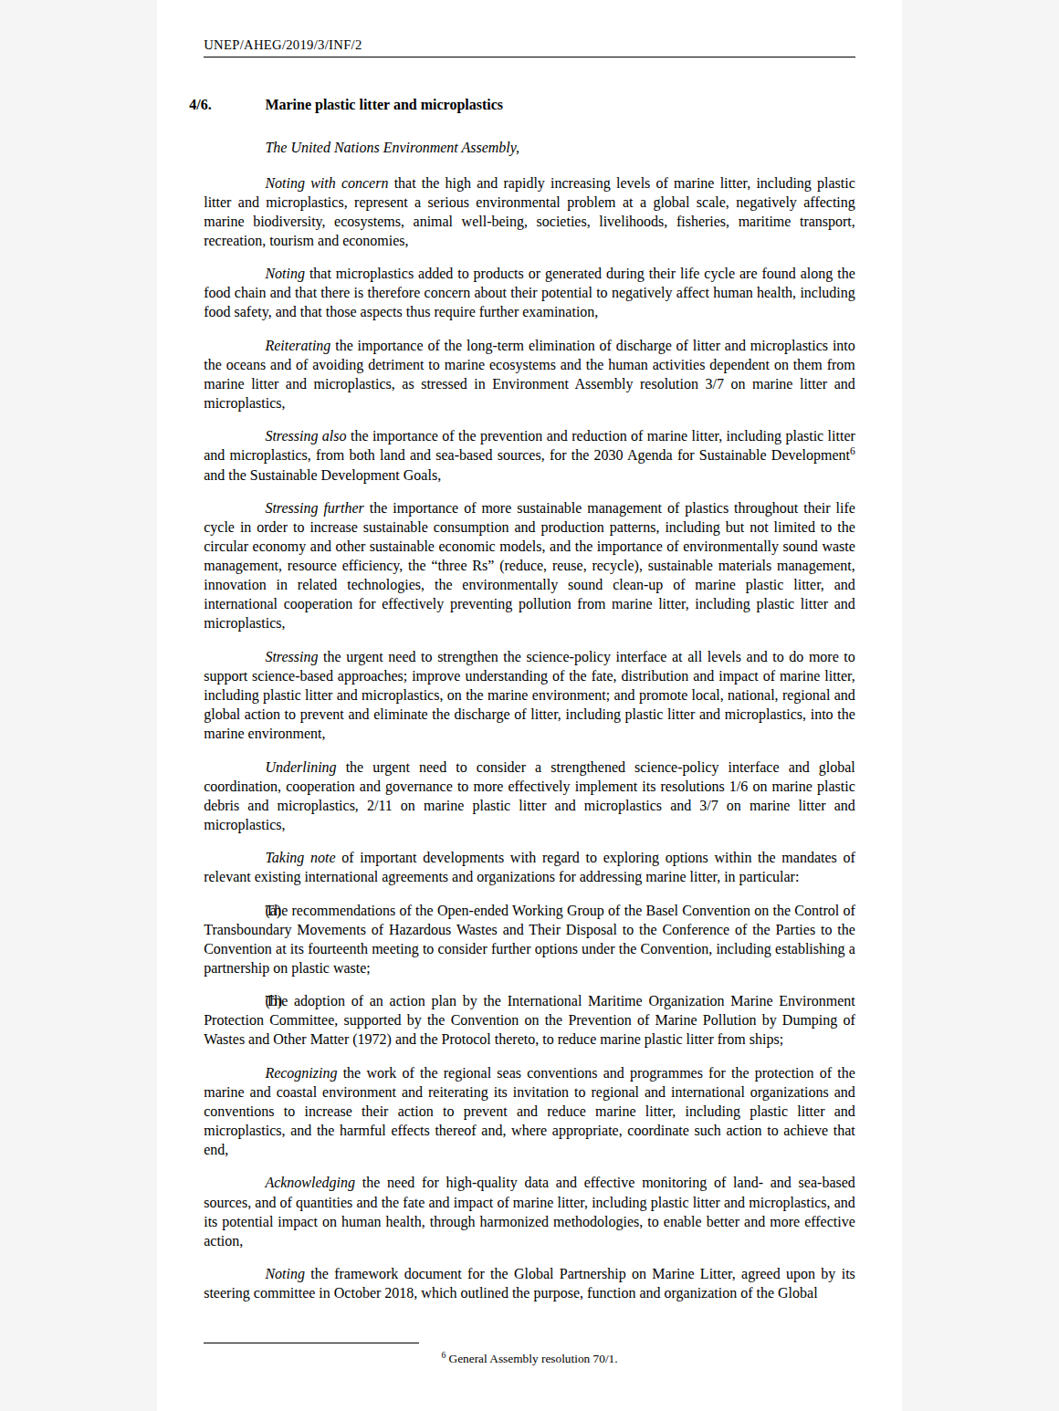UNEP/AHEG/2019/3/INF/2
4/6. Marine plastic litter and microplastics
The United Nations Environment Assembly,
Noting with concern that the high and rapidly increasing levels of marine litter, including plastic litter and microplastics, represent a serious environmental problem at a global scale, negatively affecting marine biodiversity, ecosystems, animal well-being, societies, livelihoods, fisheries, maritime transport, recreation, tourism and economies,
Noting that microplastics added to products or generated during their life cycle are found along the food chain and that there is therefore concern about their potential to negatively affect human health, including food safety, and that those aspects thus require further examination,
Reiterating the importance of the long-term elimination of discharge of litter and microplastics into the oceans and of avoiding detriment to marine ecosystems and the human activities dependent on them from marine litter and microplastics, as stressed in Environment Assembly resolution 3/7 on marine litter and microplastics,
Stressing also the importance of the prevention and reduction of marine litter, including plastic litter and microplastics, from both land and sea-based sources, for the 2030 Agenda for Sustainable Development6 and the Sustainable Development Goals,
Stressing further the importance of more sustainable management of plastics throughout their life cycle in order to increase sustainable consumption and production patterns, including but not limited to the circular economy and other sustainable economic models, and the importance of environmentally sound waste management, resource efficiency, the “three Rs” (reduce, reuse, recycle), sustainable materials management, innovation in related technologies, the environmentally sound clean-up of marine plastic litter, and international cooperation for effectively preventing pollution from marine litter, including plastic litter and microplastics,
Stressing the urgent need to strengthen the science-policy interface at all levels and to do more to support science-based approaches; improve understanding of the fate, distribution and impact of marine litter, including plastic litter and microplastics, on the marine environment; and promote local, national, regional and global action to prevent and eliminate the discharge of litter, including plastic litter and microplastics, into the marine environment,
Underlining the urgent need to consider a strengthened science-policy interface and global coordination, cooperation and governance to more effectively implement its resolutions 1/6 on marine plastic debris and microplastics, 2/11 on marine plastic litter and microplastics and 3/7 on marine litter and microplastics,
Taking note of important developments with regard to exploring options within the mandates of relevant existing international agreements and organizations for addressing marine litter, in particular:
(a) The recommendations of the Open-ended Working Group of the Basel Convention on the Control of Transboundary Movements of Hazardous Wastes and Their Disposal to the Conference of the Parties to the Convention at its fourteenth meeting to consider further options under the Convention, including establishing a partnership on plastic waste;
(b) The adoption of an action plan by the International Maritime Organization Marine Environment Protection Committee, supported by the Convention on the Prevention of Marine Pollution by Dumping of Wastes and Other Matter (1972) and the Protocol thereto, to reduce marine plastic litter from ships;
Recognizing the work of the regional seas conventions and programmes for the protection of the marine and coastal environment and reiterating its invitation to regional and international organizations and conventions to increase their action to prevent and reduce marine litter, including plastic litter and microplastics, and the harmful effects thereof and, where appropriate, coordinate such action to achieve that end,
Acknowledging the need for high-quality data and effective monitoring of land- and sea-based sources, and of quantities and the fate and impact of marine litter, including plastic litter and microplastics, and its potential impact on human health, through harmonized methodologies, to enable better and more effective action,
Noting the framework document for the Global Partnership on Marine Litter, agreed upon by its steering committee in October 2018, which outlined the purpose, function and organization of the Global
6 General Assembly resolution 70/1.